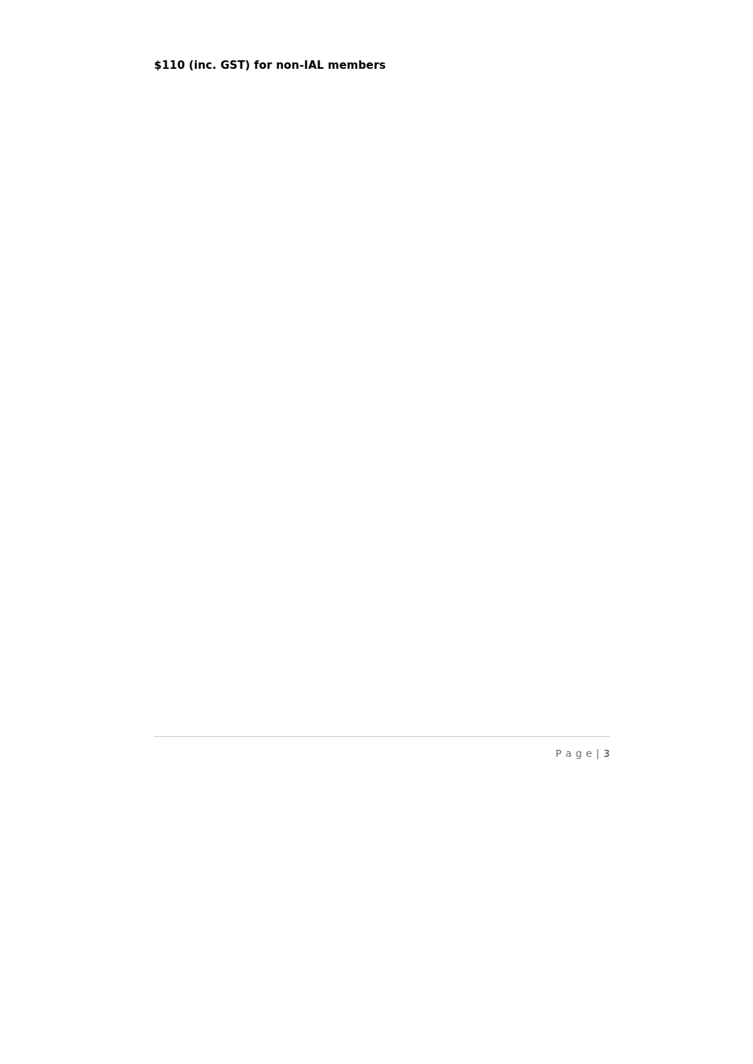$110 (inc. GST) for non-IAL members
P a g e | 3